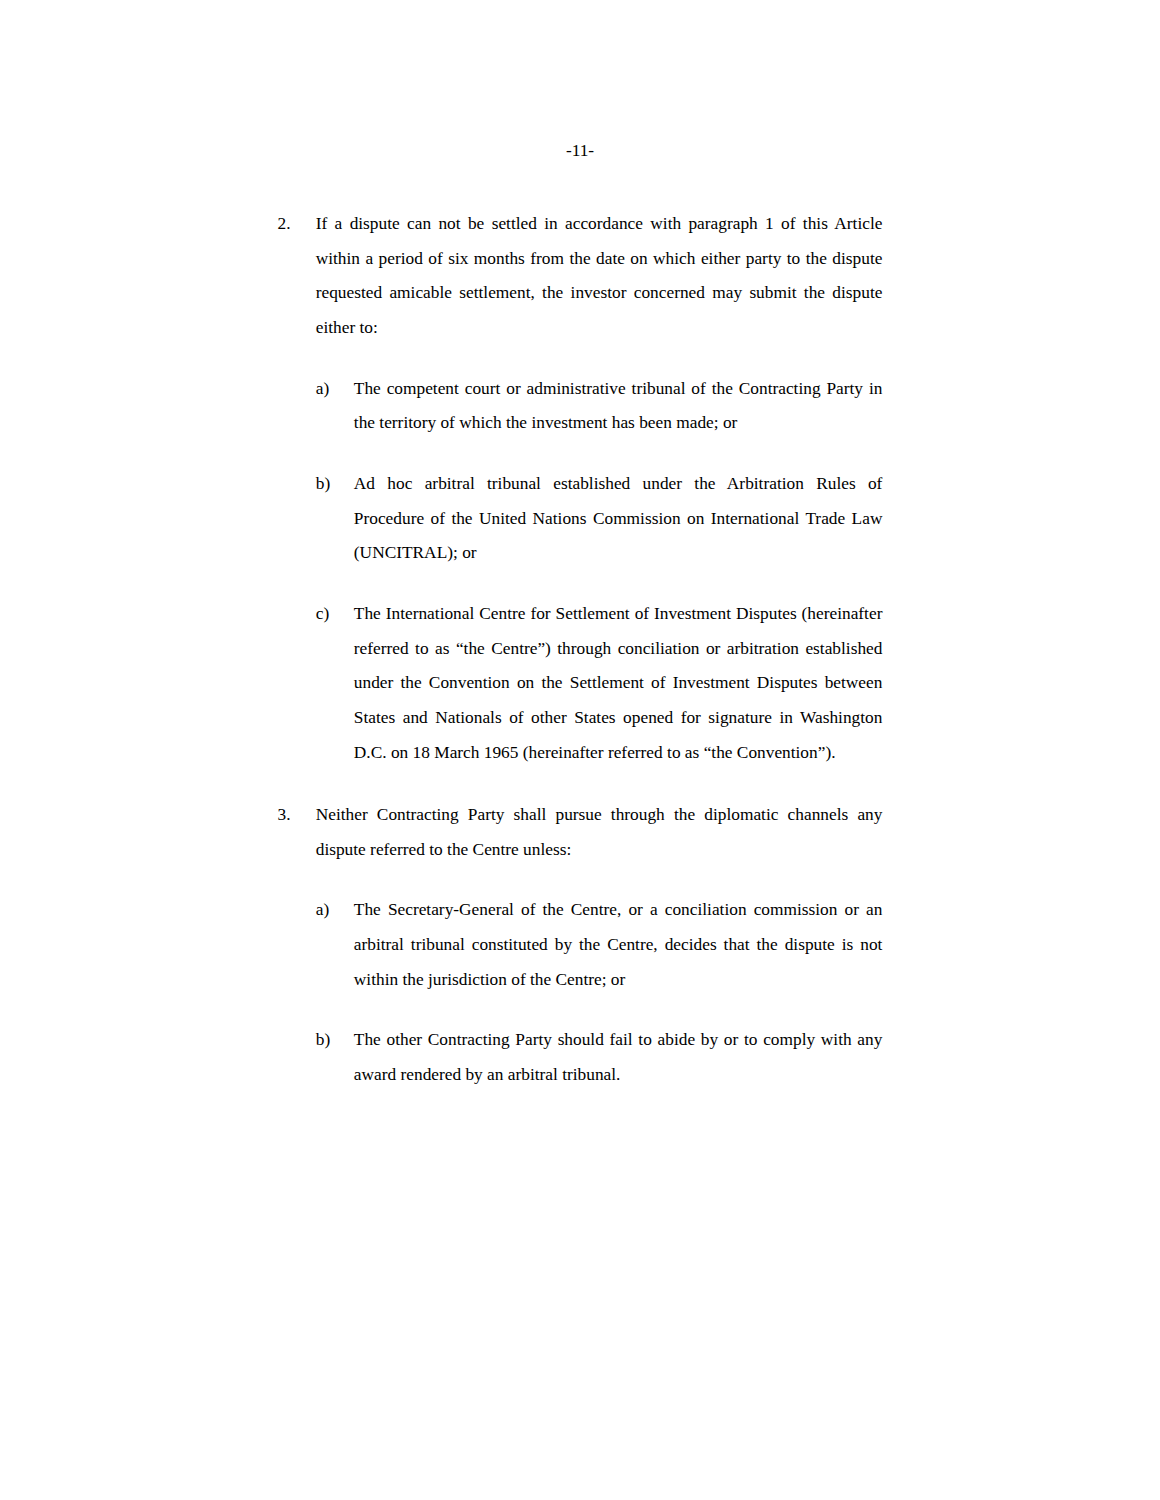-11-
2. If a dispute can not be settled in accordance with paragraph 1 of this Article within a period of six months from the date on which either party to the dispute requested amicable settlement, the investor concerned may submit the dispute either to:
a) The competent court or administrative tribunal of the Contracting Party in the territory of which the investment has been made; or
b) Ad hoc arbitral tribunal established under the Arbitration Rules of Procedure of the United Nations Commission on International Trade Law (UNCITRAL); or
c) The International Centre for Settlement of Investment Disputes (hereinafter referred to as “the Centre”) through conciliation or arbitration established under the Convention on the Settlement of Investment Disputes between States and Nationals of other States opened for signature in Washington D.C. on 18 March 1965 (hereinafter referred to as “the Convention”).
3. Neither Contracting Party shall pursue through the diplomatic channels any dispute referred to the Centre unless:
a) The Secretary-General of the Centre, or a conciliation commission or an arbitral tribunal constituted by the Centre, decides that the dispute is not within the jurisdiction of the Centre; or
b) The other Contracting Party should fail to abide by or to comply with any award rendered by an arbitral tribunal.